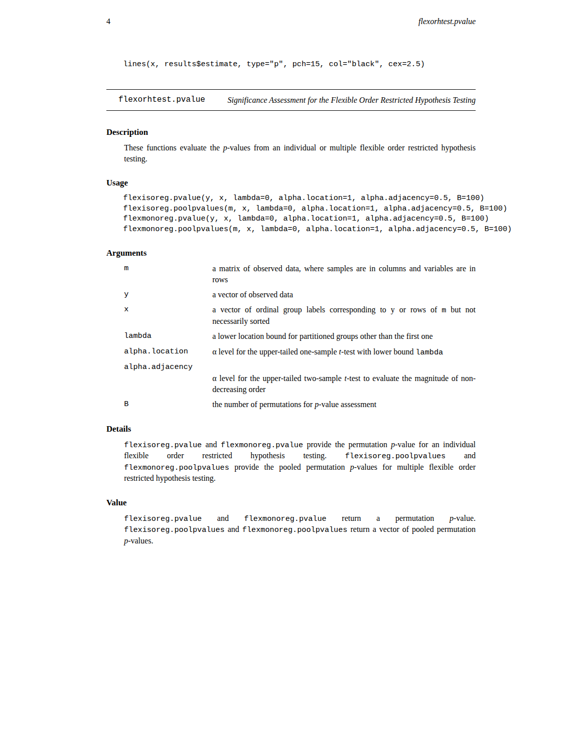4 flexorhtest.pvalue
lines(x, results$estimate, type="p", pch=15, col="black", cex=2.5)
| flexorhtest.pvalue | Significance Assessment for the Flexible Order Restricted Hypothesis Testing |
Description
These functions evaluate the p-values from an individual or multiple flexible order restricted hypothesis testing.
Usage
flexisoreg.pvalue(y, x, lambda=0, alpha.location=1, alpha.adjacency=0.5, B=100)
flexisoreg.poolpvalues(m, x, lambda=0, alpha.location=1, alpha.adjacency=0.5, B=100)
flexmonoreg.pvalue(y, x, lambda=0, alpha.location=1, alpha.adjacency=0.5, B=100)
flexmonoreg.poolpvalues(m, x, lambda=0, alpha.location=1, alpha.adjacency=0.5, B=100)
Arguments
m
a matrix of observed data, where samples are in columns and variables are in rows
y
a vector of observed data
x
a vector of ordinal group labels corresponding to y or rows of m but not necessarily sorted
lambda
a lower location bound for partitioned groups other than the first one
alpha.location
α level for the upper-tailed one-sample t-test with lower bound lambda
alpha.adjacency
α level for the upper-tailed two-sample t-test to evaluate the magnitude of non-decreasing order
B
the number of permutations for p-value assessment
Details
flexisoreg.pvalue and flexmonoreg.pvalue provide the permutation p-value for an individual flexible order restricted hypothesis testing. flexisoreg.poolpvalues and flexmonoreg.poolpvalues provide the pooled permutation p-values for multiple flexible order restricted hypothesis testing.
Value
flexisoreg.pvalue and flexmonoreg.pvalue return a permutation p-value. flexisoreg.poolpvalues and flexmonoreg.poolpvalues return a vector of pooled permutation p-values.